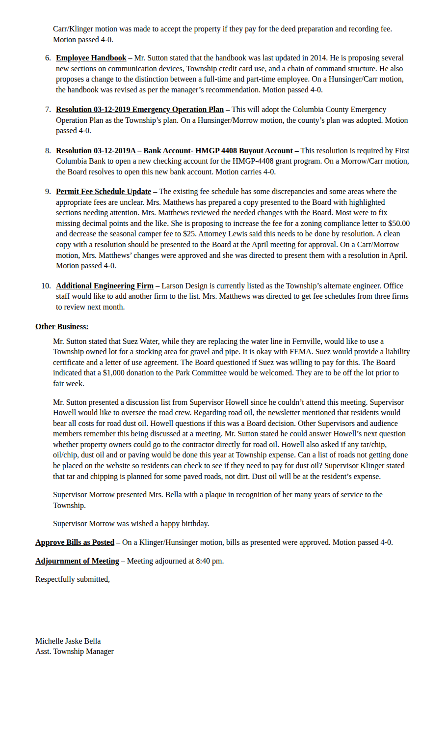Carr/Klinger motion was made to accept the property if they pay for the deed preparation and recording fee. Motion passed 4-0.
Employee Handbook – Mr. Sutton stated that the handbook was last updated in 2014. He is proposing several new sections on communication devices, Township credit card use, and a chain of command structure. He also proposes a change to the distinction between a full-time and part-time employee. On a Hunsinger/Carr motion, the handbook was revised as per the manager’s recommendation. Motion passed 4-0.
Resolution 03-12-2019 Emergency Operation Plan – This will adopt the Columbia County Emergency Operation Plan as the Township’s plan. On a Hunsinger/Morrow motion, the county’s plan was adopted. Motion passed 4-0.
Resolution 03-12-2019A – Bank Account- HMGP 4408 Buyout Account – This resolution is required by First Columbia Bank to open a new checking account for the HMGP-4408 grant program. On a Morrow/Carr motion, the Board resolves to open this new bank account. Motion carries 4-0.
Permit Fee Schedule Update – The existing fee schedule has some discrepancies and some areas where the appropriate fees are unclear. Mrs. Matthews has prepared a copy presented to the Board with highlighted sections needing attention. Mrs. Matthews reviewed the needed changes with the Board. Most were to fix missing decimal points and the like. She is proposing to increase the fee for a zoning compliance letter to $50.00 and decrease the seasonal camper fee to $25. Attorney Lewis said this needs to be done by resolution. A clean copy with a resolution should be presented to the Board at the April meeting for approval. On a Carr/Morrow motion, Mrs. Matthews’ changes were approved and she was directed to present them with a resolution in April. Motion passed 4-0.
Additional Engineering Firm – Larson Design is currently listed as the Township’s alternate engineer. Office staff would like to add another firm to the list. Mrs. Matthews was directed to get fee schedules from three firms to review next month.
Other Business:
Mr. Sutton stated that Suez Water, while they are replacing the water line in Fernville, would like to use a Township owned lot for a stocking area for gravel and pipe. It is okay with FEMA. Suez would provide a liability certificate and a letter of use agreement. The Board questioned if Suez was willing to pay for this. The Board indicated that a $1,000 donation to the Park Committee would be welcomed. They are to be off the lot prior to fair week.
Mr. Sutton presented a discussion list from Supervisor Howell since he couldn’t attend this meeting. Supervisor Howell would like to oversee the road crew. Regarding road oil, the newsletter mentioned that residents would bear all costs for road dust oil. Howell questions if this was a Board decision. Other Supervisors and audience members remember this being discussed at a meeting. Mr. Sutton stated he could answer Howell’s next question whether property owners could go to the contractor directly for road oil. Howell also asked if any tar/chip, oil/chip, dust oil and or paving would be done this year at Township expense. Can a list of roads not getting done be placed on the website so residents can check to see if they need to pay for dust oil? Supervisor Klinger stated that tar and chipping is planned for some paved roads, not dirt. Dust oil will be at the resident’s expense.
Supervisor Morrow presented Mrs. Bella with a plaque in recognition of her many years of service to the Township.
Supervisor Morrow was wished a happy birthday.
Approve Bills as Posted – On a Klinger/Hunsinger motion, bills as presented were approved. Motion passed 4-0.
Adjournment of Meeting – Meeting adjourned at 8:40 pm.
Respectfully submitted,
Michelle Jaske Bella
Asst. Township Manager